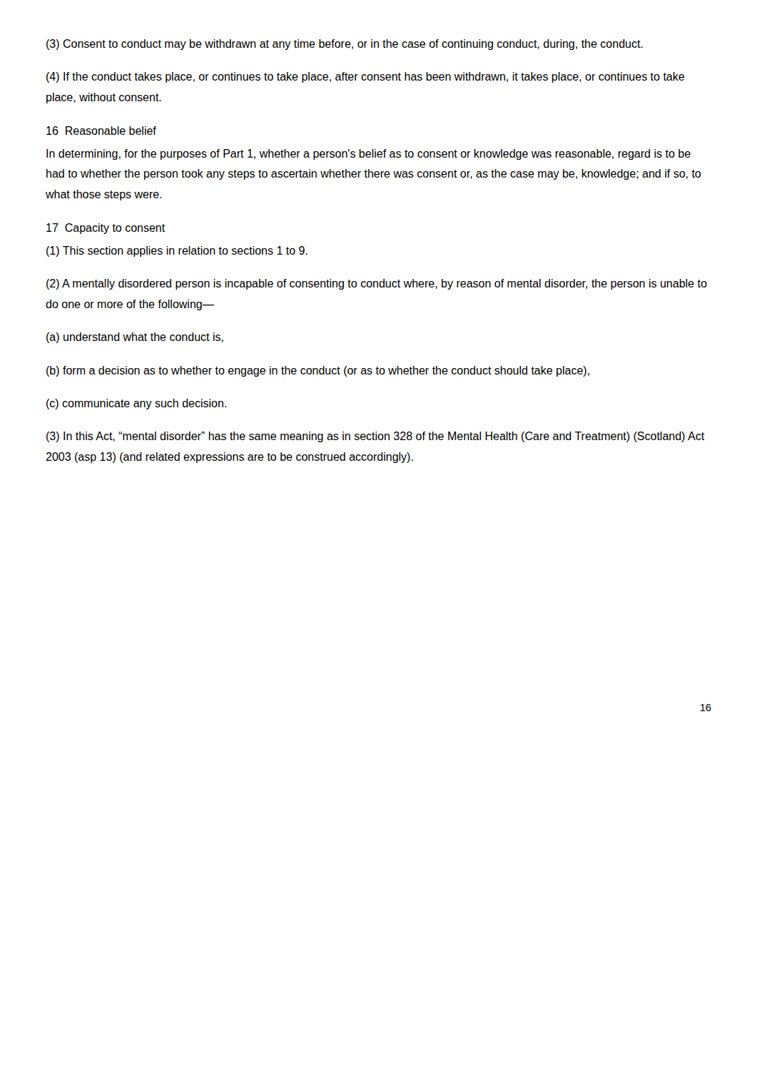(3) Consent to conduct may be withdrawn at any time before, or in the case of continuing conduct, during, the conduct.
(4) If the conduct takes place, or continues to take place, after consent has been withdrawn, it takes place, or continues to take place, without consent.
16 Reasonable belief
In determining, for the purposes of Part 1, whether a person's belief as to consent or knowledge was reasonable, regard is to be had to whether the person took any steps to ascertain whether there was consent or, as the case may be, knowledge; and if so, to what those steps were.
17 Capacity to consent
(1) This section applies in relation to sections 1 to 9.
(2) A mentally disordered person is incapable of consenting to conduct where, by reason of mental disorder, the person is unable to do one or more of the following—
(a) understand what the conduct is,
(b) form a decision as to whether to engage in the conduct (or as to whether the conduct should take place),
(c) communicate any such decision.
(3) In this Act, “mental disorder” has the same meaning as in section 328 of the Mental Health (Care and Treatment) (Scotland) Act 2003 (asp 13) (and related expressions are to be construed accordingly).
16